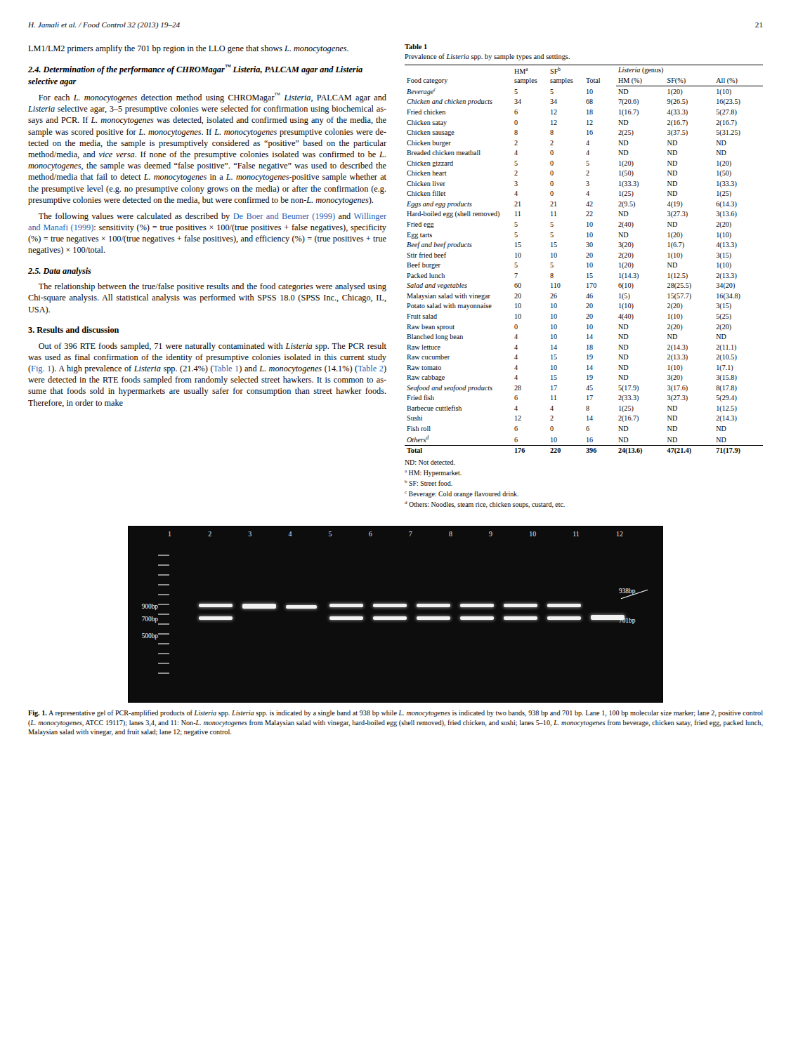H. Jamali et al. / Food Control 32 (2013) 19–24
21
LM1/LM2 primers amplify the 701 bp region in the LLO gene that shows L. monocytogenes.
2.4. Determination of the performance of CHROMagar™ Listeria, PALCAM agar and Listeria selective agar
For each L. monocytogenes detection method using CHROMagar™ Listeria, PALCAM agar and Listeria selective agar, 3–5 presumptive colonies were selected for confirmation using biochemical assays and PCR. If L. monocytogenes was detected, isolated and confirmed using any of the media, the sample was scored positive for L. monocytogenes. If L. monocytogenes presumptive colonies were detected on the media, the sample is presumptively considered as “positive” based on the particular method/media, and vice versa. If none of the presumptive colonies isolated was confirmed to be L. monocytogenes, the sample was deemed “false positive”. “False negative” was used to described the method/media that fail to detect L. monocytogenes in a L. monocytogenes-positive sample whether at the presumptive level (e.g. no presumptive colony grows on the media) or after the confirmation (e.g. presumptive colonies were detected on the media, but were confirmed to be non-L. monocytogenes).
The following values were calculated as described by De Boer and Beumer (1999) and Willinger and Manafi (1999): sensitivity (%) = true positives × 100/(true positives + false negatives), specificity (%) = true negatives × 100/(true negatives + false positives), and efficiency (%) = (true positives + true negatives) × 100/total.
2.5. Data analysis
The relationship between the true/false positive results and the food categories were analysed using Chi-square analysis. All statistical analysis was performed with SPSS 18.0 (SPSS Inc., Chicago, IL, USA).
3. Results and discussion
Out of 396 RTE foods sampled, 71 were naturally contaminated with Listeria spp. The PCR result was used as final confirmation of the identity of presumptive colonies isolated in this current study (Fig. 1). A high prevalence of Listeria spp. (21.4%) (Table 1) and L. monocytogenes (14.1%) (Table 2) were detected in the RTE foods sampled from randomly selected street hawkers. It is common to assume that foods sold in hypermarkets are usually safer for consumption than street hawker foods. Therefore, in order to make
Table 1
Prevalence of Listeria spp. by sample types and settings.
| Food category | HM a samples | SF b samples | Total | Listeria (genus) |
| --- | --- | --- | --- | --- |
| HM (%) | SF(%) | All (%) |
| Beverage c | 5 | 5 | 10 | ND | 1(20) | 1(10) |
| Chicken and chicken products | 34 | 34 | 68 | 7(20.6) | 9(26.5) | 16(23.5) |
| Fried chicken | 6 | 12 | 18 | 1(16.7) | 4(33.3) | 5(27.8) |
| Chicken satay | 0 | 12 | 12 | ND | 2(16.7) | 2(16.7) |
| Chicken sausage | 8 | 8 | 16 | 2(25) | 3(37.5) | 5(31.25) |
| Chicken burger | 2 | 2 | 4 | ND | ND | ND |
| Breaded chicken meatball | 4 | 0 | 4 | ND | ND | ND |
| Chicken gizzard | 5 | 0 | 5 | 1(20) | ND | 1(20) |
| Chicken heart | 2 | 0 | 2 | 1(50) | ND | 1(50) |
| Chicken liver | 3 | 0 | 3 | 1(33.3) | ND | 1(33.3) |
| Chicken fillet | 4 | 0 | 4 | 1(25) | ND | 1(25) |
| Eggs and egg products | 21 | 21 | 42 | 2(9.5) | 4(19) | 6(14.3) |
| Hard-boiled egg (shell removed) | 11 | 11 | 22 | ND | 3(27.3) | 3(13.6) |
| Fried egg | 5 | 5 | 10 | 2(40) | ND | 2(20) |
| Egg tarts | 5 | 5 | 10 | ND | 1(20) | 1(10) |
| Beef and beef products | 15 | 15 | 30 | 3(20) | 1(6.7) | 4(13.3) |
| Stir fried beef | 10 | 10 | 20 | 2(20) | 1(10) | 3(15) |
| Beef burger | 5 | 5 | 10 | 1(20) | ND | 1(10) |
| Packed lunch | 7 | 8 | 15 | 1(14.3) | 1(12.5) | 2(13.3) |
| Salad and vegetables | 60 | 110 | 170 | 6(10) | 28(25.5) | 34(20) |
| Malaysian salad with vinegar | 20 | 26 | 46 | 1(5) | 15(57.7) | 16(34.8) |
| Potato salad with mayonnaise | 10 | 10 | 20 | 1(10) | 2(20) | 3(15) |
| Fruit salad | 10 | 10 | 20 | 4(40) | 1(10) | 5(25) |
| Raw bean sprout | 0 | 10 | 10 | ND | 2(20) | 2(20) |
| Blanched long bean | 4 | 10 | 14 | ND | ND | ND |
| Raw lettuce | 4 | 14 | 18 | ND | 2(14.3) | 2(11.1) |
| Raw cucumber | 4 | 15 | 19 | ND | 2(13.3) | 2(10.5) |
| Raw tomato | 4 | 10 | 14 | ND | 1(10) | 1(7.1) |
| Raw cabbage | 4 | 15 | 19 | ND | 3(20) | 3(15.8) |
| Seafood and seafood products | 28 | 17 | 45 | 5(17.9) | 3(17.6) | 8(17.8) |
| Fried fish | 6 | 11 | 17 | 2(33.3) | 3(27.3) | 5(29.4) |
| Barbecue cuttlefish | 4 | 4 | 8 | 1(25) | ND | 1(12.5) |
| Sushi | 12 | 2 | 14 | 2(16.7) | ND | 2(14.3) |
| Fish roll | 6 | 0 | 6 | ND | ND | ND |
| Others d | 6 | 10 | 16 | ND | ND | ND |
| Total | 176 | 220 | 396 | 24(13.6) | 47(21.4) | 71(17.9) |
ND: Not detected.
a HM: Hypermarket.
b SF: Street food.
c Beverage: Cold orange flavoured drink.
d Others: Noodles, steam rice, chicken soups, custard, etc.
123456789101112
900bp 700bp 500bp
938bp 701bp
Fig. 1. A representative gel of PCR-amplified products of Listeria spp. Listeria spp. is indicated by a single band at 938 bp while L. monocytogenes is indicated by two bands, 938 bp and 701 bp. Lane 1, 100 bp molecular size marker; lane 2, positive control (L. monocytogenes, ATCC 19117); lanes 3,4, and 11: Non-L. monocytogenes from Malaysian salad with vinegar, hard-boiled egg (shell removed), fried chicken, and sushi; lanes 5–10, L. monocytogenes from beverage, chicken satay, fried egg, packed lunch, Malaysian salad with vinegar, and fruit salad; lane 12; negative control.